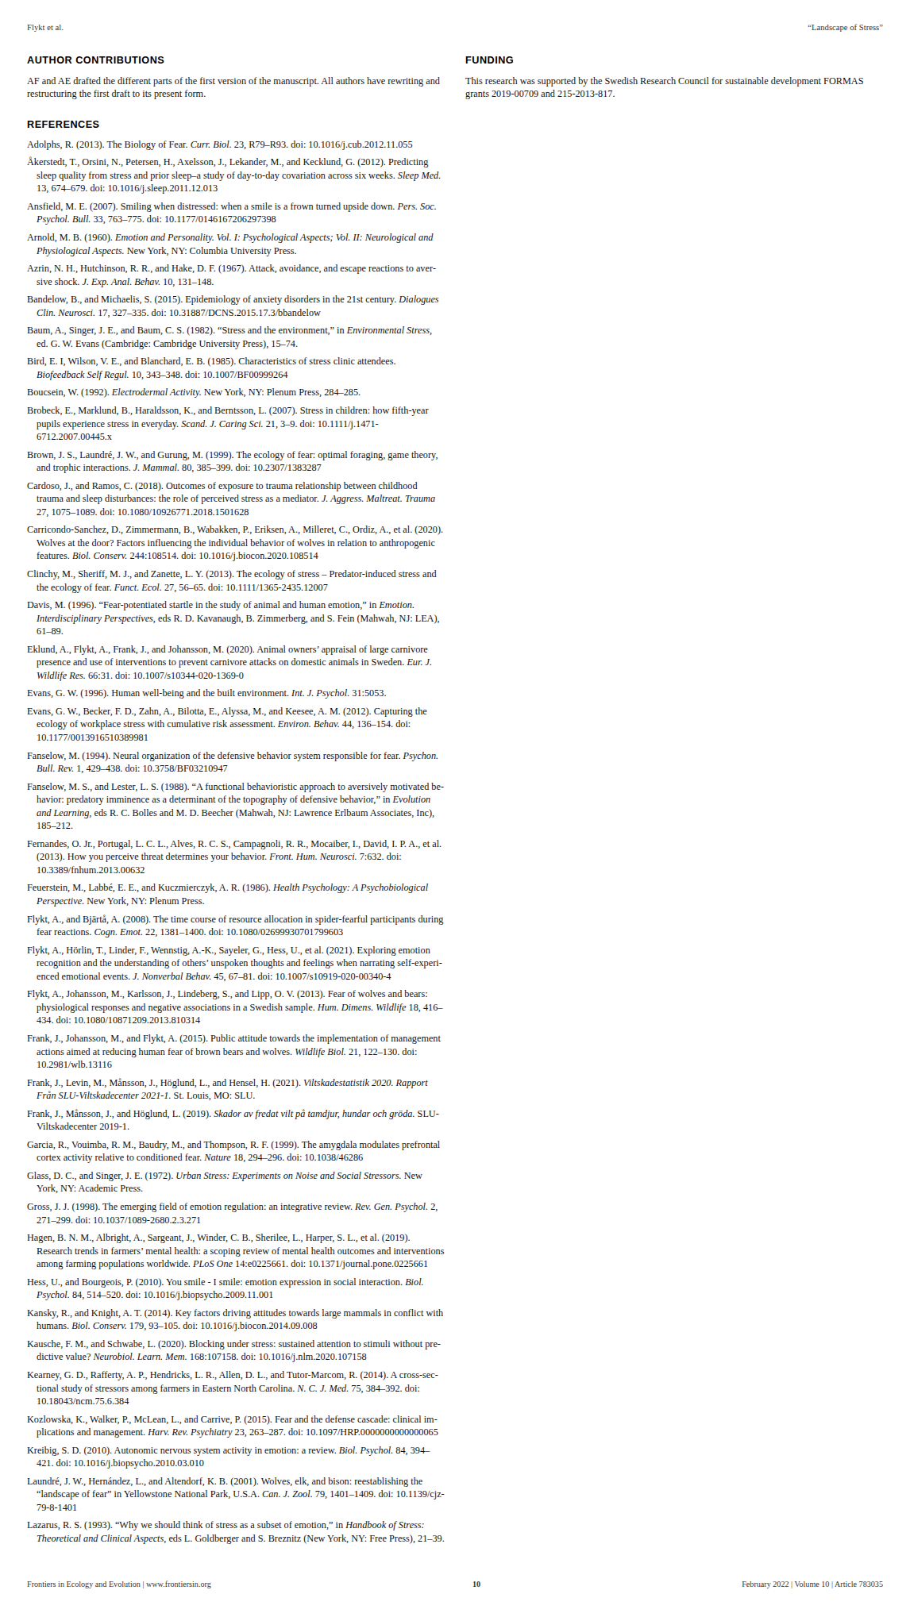Flykt et al.
“Landscape of Stress”
Author Contributions
AF and AE drafted the different parts of the first version of the manuscript. All authors have rewriting and restructuring the first draft to its present form.
References
Adolphs, R. (2013). The Biology of Fear. Curr. Biol. 23, R79–R93. doi: 10.1016/j.cub.2012.11.055
Åkerstedt, T., Orsini, N., Petersen, H., Axelsson, J., Lekander, M., and Kecklund, G. (2012). Predicting sleep quality from stress and prior sleep–a study of day-to-day covariation across six weeks. Sleep Med. 13, 674–679. doi: 10.1016/j.sleep.2011.12.013
Ansfield, M. E. (2007). Smiling when distressed: when a smile is a frown turned upside down. Pers. Soc. Psychol. Bull. 33, 763–775. doi: 10.1177/0146167206297398
Arnold, M. B. (1960). Emotion and Personality. Vol. I: Psychological Aspects; Vol. II: Neurological and Physiological Aspects. New York, NY: Columbia University Press.
Azrin, N. H., Hutchinson, R. R., and Hake, D. F. (1967). Attack, avoidance, and escape reactions to aversive shock. J. Exp. Anal. Behav. 10, 131–148.
Bandelow, B., and Michaelis, S. (2015). Epidemiology of anxiety disorders in the 21st century. Dialogues Clin. Neurosci. 17, 327–335. doi: 10.31887/DCNS.2015.17.3/bbandelow
Baum, A., Singer, J. E., and Baum, C. S. (1982). “Stress and the environment,” in Environmental Stress, ed. G. W. Evans (Cambridge: Cambridge University Press), 15–74.
Bird, E. I, Wilson, V. E., and Blanchard, E. B. (1985). Characteristics of stress clinic attendees. Biofeedback Self Regul. 10, 343–348. doi: 10.1007/BF00999264
Boucsein, W. (1992). Electrodermal Activity. New York, NY: Plenum Press, 284–285.
Brobeck, E., Marklund, B., Haraldsson, K., and Berntsson, L. (2007). Stress in children: how fifth-year pupils experience stress in everyday. Scand. J. Caring Sci. 21, 3–9. doi: 10.1111/j.1471-6712.2007.00445.x
Brown, J. S., Laundré, J. W., and Gurung, M. (1999). The ecology of fear: optimal foraging, game theory, and trophic interactions. J. Mammal. 80, 385–399. doi: 10.2307/1383287
Cardoso, J., and Ramos, C. (2018). Outcomes of exposure to trauma relationship between childhood trauma and sleep disturbances: the role of perceived stress as a mediator. J. Aggress. Maltreat. Trauma 27, 1075–1089. doi: 10.1080/10926771.2018.1501628
Carricondo-Sanchez, D., Zimmermann, B., Wabakken, P., Eriksen, A., Milleret, C., Ordiz, A., et al. (2020). Wolves at the door? Factors influencing the individual behavior of wolves in relation to anthropogenic features. Biol. Conserv. 244:108514. doi: 10.1016/j.biocon.2020.108514
Clinchy, M., Sheriff, M. J., and Zanette, L. Y. (2013). The ecology of stress – Predator-induced stress and the ecology of fear. Funct. Ecol. 27, 56–65. doi: 10.1111/1365-2435.12007
Davis, M. (1996). “Fear-potentiated startle in the study of animal and human emotion,” in Emotion. Interdisciplinary Perspectives, eds R. D. Kavanaugh, B. Zimmerberg, and S. Fein (Mahwah, NJ: LEA), 61–89.
Eklund, A., Flykt, A., Frank, J., and Johansson, M. (2020). Animal owners’ appraisal of large carnivore presence and use of interventions to prevent carnivore attacks on domestic animals in Sweden. Eur. J. Wildlife Res. 66:31. doi: 10.1007/s10344-020-1369-0
Evans, G. W. (1996). Human well-being and the built environment. Int. J. Psychol. 31:5053.
Evans, G. W., Becker, F. D., Zahn, A., Bilotta, E., Alyssa, M., and Keesee, A. M. (2012). Capturing the ecology of workplace stress with cumulative risk assessment. Environ. Behav. 44, 136–154. doi: 10.1177/0013916510389981
Fanselow, M. (1994). Neural organization of the defensive behavior system responsible for fear. Psychon. Bull. Rev. 1, 429–438. doi: 10.3758/BF03210947
Fanselow, M. S., and Lester, L. S. (1988). “A functional behavioristic approach to aversively motivated behavior: predatory imminence as a determinant of the topography of defensive behavior,” in Evolution and Learning, eds R. C. Bolles and M. D. Beecher (Mahwah, NJ: Lawrence Erlbaum Associates, Inc), 185–212.
Fernandes, O. Jr., Portugal, L. C. L., Alves, R. C. S., Campagnoli, R. R., Mocaiber, I., David, I. P. A., et al. (2013). How you perceive threat determines your behavior. Front. Hum. Neurosci. 7:632. doi: 10.3389/fnhum.2013.00632
Feuerstein, M., Labbé, E. E., and Kuczmierczyk, A. R. (1986). Health Psychology: A Psychobiological Perspective. New York, NY: Plenum Press.
Flykt, A., and Bjärtå, A. (2008). The time course of resource allocation in spider-fearful participants during fear reactions. Cogn. Emot. 22, 1381–1400. doi: 10.1080/02699930701799603
Flykt, A., Hörlin, T., Linder, F., Wennstig, A.-K., Sayeler, G., Hess, U., et al. (2021). Exploring emotion recognition and the understanding of others’ unspoken thoughts and feelings when narrating self-experienced emotional events. J. Nonverbal Behav. 45, 67–81. doi: 10.1007/s10919-020-00340-4
Flykt, A., Johansson, M., Karlsson, J., Lindeberg, S., and Lipp, O. V. (2013). Fear of wolves and bears: physiological responses and negative associations in a Swedish sample. Hum. Dimens. Wildlife 18, 416–434. doi: 10.1080/10871209.2013.810314
Frank, J., Johansson, M., and Flykt, A. (2015). Public attitude towards the implementation of management actions aimed at reducing human fear of brown bears and wolves. Wildlife Biol. 21, 122–130. doi: 10.2981/wlb.13116
Frank, J., Levin, M., Månsson, J., Höglund, L., and Hensel, H. (2021). Viltskadestatistik 2020. Rapport Från SLU-Viltskadecenter 2021-1. St. Louis, MO: SLU.
Frank, J., Månsson, J., and Höglund, L. (2019). Skador av fredat vilt på tamdjur, hundar och gröda. SLU-Viltskadecenter 2019-1.
Garcia, R., Vouimba, R. M., Baudry, M., and Thompson, R. F. (1999). The amygdala modulates prefrontal cortex activity relative to conditioned fear. Nature 18, 294–296. doi: 10.1038/46286
Glass, D. C., and Singer, J. E. (1972). Urban Stress: Experiments on Noise and Social Stressors. New York, NY: Academic Press.
Gross, J. J. (1998). The emerging field of emotion regulation: an integrative review. Rev. Gen. Psychol. 2, 271–299. doi: 10.1037/1089-2680.2.3.271
Hagen, B. N. M., Albright, A., Sargeant, J., Winder, C. B., Sherilee, L., Harper, S. L., et al. (2019). Research trends in farmers’ mental health: a scoping review of mental health outcomes and interventions among farming populations worldwide. PLoS One 14:e0225661. doi: 10.1371/journal.pone.0225661
Hess, U., and Bourgeois, P. (2010). You smile - I smile: emotion expression in social interaction. Biol. Psychol. 84, 514–520. doi: 10.1016/j.biopsycho.2009.11.001
Kansky, R., and Knight, A. T. (2014). Key factors driving attitudes towards large mammals in conflict with humans. Biol. Conserv. 179, 93–105. doi: 10.1016/j.biocon.2014.09.008
Kausche, F. M., and Schwabe, L. (2020). Blocking under stress: sustained attention to stimuli without predictive value? Neurobiol. Learn. Mem. 168:107158. doi: 10.1016/j.nlm.2020.107158
Kearney, G. D., Rafferty, A. P., Hendricks, L. R., Allen, D. L., and Tutor-Marcom, R. (2014). A cross-sectional study of stressors among farmers in Eastern North Carolina. N. C. J. Med. 75, 384–392. doi: 10.18043/ncm.75.6.384
Kozlowska, K., Walker, P., McLean, L., and Carrive, P. (2015). Fear and the defense cascade: clinical implications and management. Harv. Rev. Psychiatry 23, 263–287. doi: 10.1097/HRP.0000000000000065
Kreibig, S. D. (2010). Autonomic nervous system activity in emotion: a review. Biol. Psychol. 84, 394–421. doi: 10.1016/j.biopsycho.2010.03.010
Laundré, J. W., Hernández, L., and Altendorf, K. B. (2001). Wolves, elk, and bison: reestablishing the “landscape of fear” in Yellowstone National Park, U.S.A. Can. J. Zool. 79, 1401–1409. doi: 10.1139/cjz-79-8-1401
Lazarus, R. S. (1993). “Why we should think of stress as a subset of emotion,” in Handbook of Stress: Theoretical and Clinical Aspects, eds L. Goldberger and S. Breznitz (New York, NY: Free Press), 21–39.
Funding
This research was supported by the Swedish Research Council for sustainable development FORMAS grants 2019-00709 and 215-2013-817.
Frontiers in Ecology and Evolution | www.frontiersin.org
10
February 2022 | Volume 10 | Article 783035